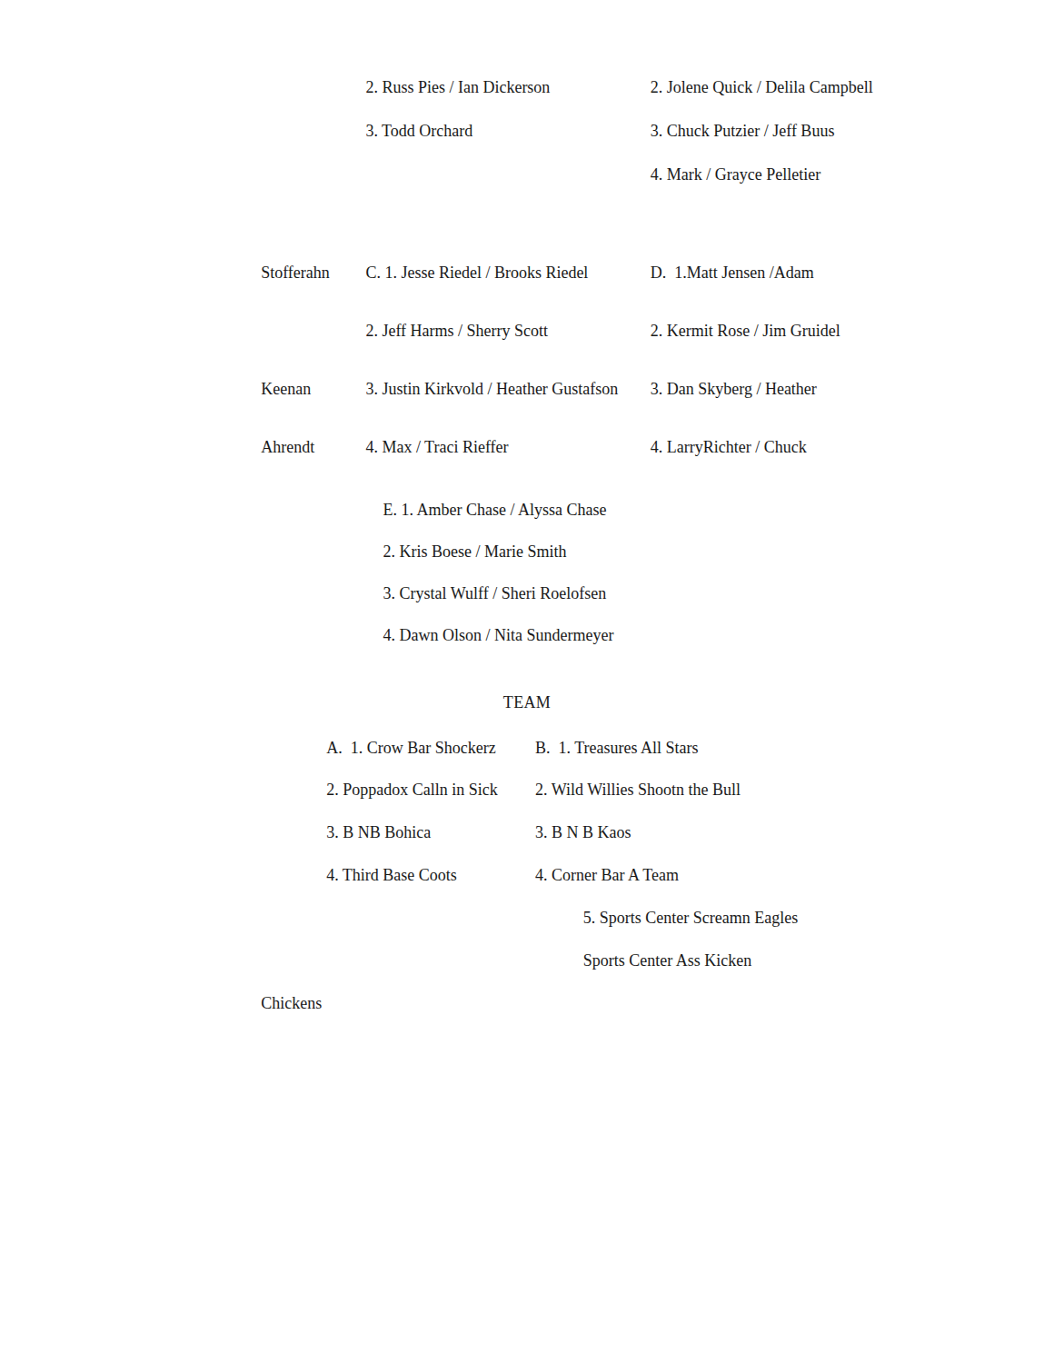2. Russ Pies / Ian Dickerson
2. Jolene Quick / Delila Campbell
3. Todd Orchard
3. Chuck Putzier / Jeff Buus
4. Mark / Grayce Pelletier
Stofferahn
C. 1. Jesse Riedel / Brooks Riedel
D. 1.Matt Jensen /Adam
2. Jeff Harms / Sherry Scott
2. Kermit Rose / Jim Gruidel
Keenan
3. Justin Kirkvold / Heather Gustafson
3. Dan Skyberg / Heather
Ahrendt
4. Max / Traci Rieffer
4. LarryRichter / Chuck
E. 1. Amber Chase / Alyssa Chase
2. Kris Boese / Marie Smith
3. Crystal Wulff / Sheri Roelofsen
4. Dawn Olson / Nita Sundermeyer
TEAM
A. 1. Crow Bar Shockerz
2. Poppadox Calln in Sick
3. B NB Bohica
4. Third Base Coots
B. 1. Treasures All Stars
2. Wild Willies Shootn the Bull
3. B N B Kaos
4. Corner Bar A Team
5. Sports Center Screamn Eagles
Sports Center Ass Kicken
Chickens